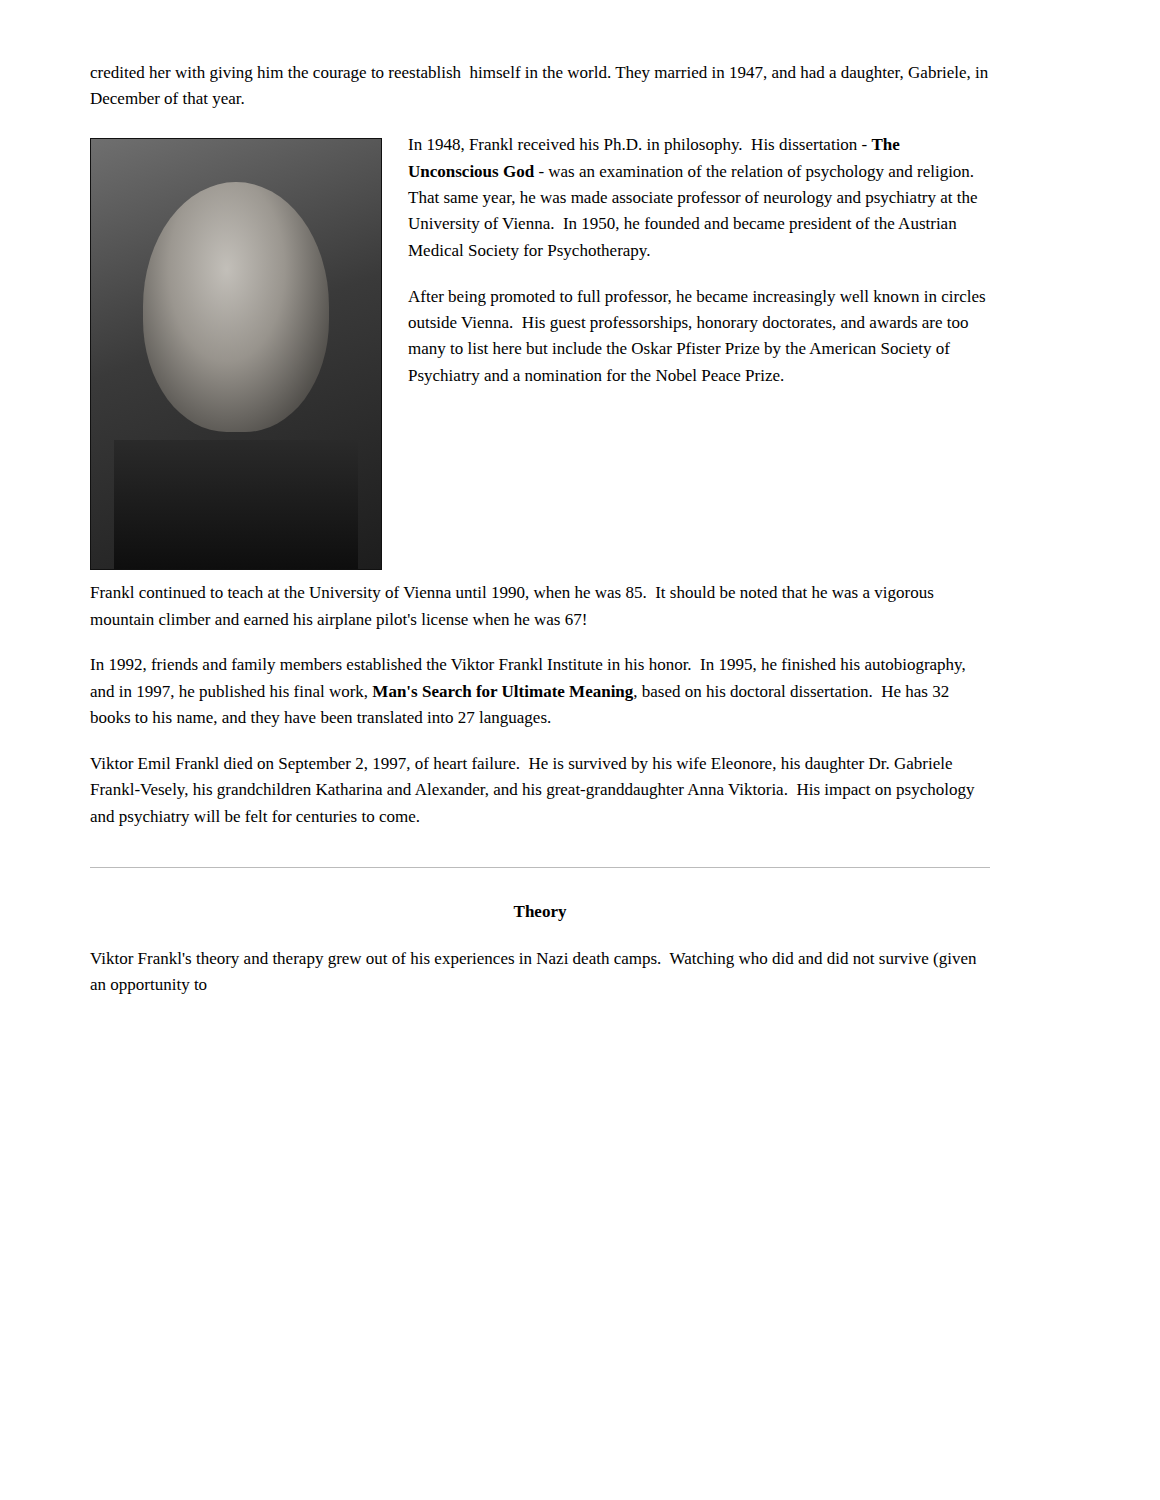credited her with giving him the courage to reestablish himself in the world. They married in 1947, and had a daughter, Gabriele, in December of that year.
In 1948, Frankl received his Ph.D. in philosophy. His dissertation - The Unconscious God - was an examination of the relation of psychology and religion. That same year, he was made associate professor of neurology and psychiatry at the University of Vienna. In 1950, he founded and became president of the Austrian Medical Society for Psychotherapy.
After being promoted to full professor, he became increasingly well known in circles outside Vienna. His guest professorships, honorary doctorates, and awards are too many to list here but include the Oskar Pfister Prize by the American Society of Psychiatry and a nomination for the Nobel Peace Prize.
Frankl continued to teach at the University of Vienna until 1990, when he was 85. It should be noted that he was a vigorous mountain climber and earned his airplane pilot's license when he was 67!
In 1992, friends and family members established the Viktor Frankl Institute in his honor. In 1995, he finished his autobiography, and in 1997, he published his final work, Man's Search for Ultimate Meaning, based on his doctoral dissertation. He has 32 books to his name, and they have been translated into 27 languages.
Viktor Emil Frankl died on September 2, 1997, of heart failure. He is survived by his wife Eleonore, his daughter Dr. Gabriele Frankl-Vesely, his grandchildren Katharina and Alexander, and his great-granddaughter Anna Viktoria. His impact on psychology and psychiatry will be felt for centuries to come.
Theory
Viktor Frankl's theory and therapy grew out of his experiences in Nazi death camps. Watching who did and did not survive (given an opportunity to